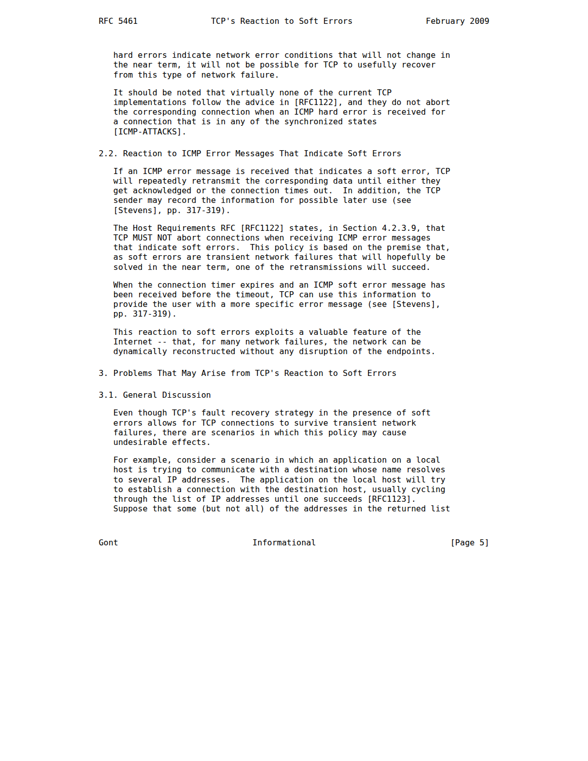RFC 5461 TCP's Reaction to Soft Errors February 2009
hard errors indicate network error conditions that will not change in the near term, it will not be possible for TCP to usefully recover from this type of network failure.
It should be noted that virtually none of the current TCP implementations follow the advice in [RFC1122], and they do not abort the corresponding connection when an ICMP hard error is received for a connection that is in any of the synchronized states [ICMP-ATTACKS].
2.2. Reaction to ICMP Error Messages That Indicate Soft Errors
If an ICMP error message is received that indicates a soft error, TCP will repeatedly retransmit the corresponding data until either they get acknowledged or the connection times out. In addition, the TCP sender may record the information for possible later use (see [Stevens], pp. 317-319).
The Host Requirements RFC [RFC1122] states, in Section 4.2.3.9, that TCP MUST NOT abort connections when receiving ICMP error messages that indicate soft errors. This policy is based on the premise that, as soft errors are transient network failures that will hopefully be solved in the near term, one of the retransmissions will succeed.
When the connection timer expires and an ICMP soft error message has been received before the timeout, TCP can use this information to provide the user with a more specific error message (see [Stevens], pp. 317-319).
This reaction to soft errors exploits a valuable feature of the Internet -- that, for many network failures, the network can be dynamically reconstructed without any disruption of the endpoints.
3. Problems That May Arise from TCP's Reaction to Soft Errors
3.1. General Discussion
Even though TCP's fault recovery strategy in the presence of soft errors allows for TCP connections to survive transient network failures, there are scenarios in which this policy may cause undesirable effects.
For example, consider a scenario in which an application on a local host is trying to communicate with a destination whose name resolves to several IP addresses. The application on the local host will try to establish a connection with the destination host, usually cycling through the list of IP addresses until one succeeds [RFC1123]. Suppose that some (but not all) of the addresses in the returned list
Gont Informational [Page 5]